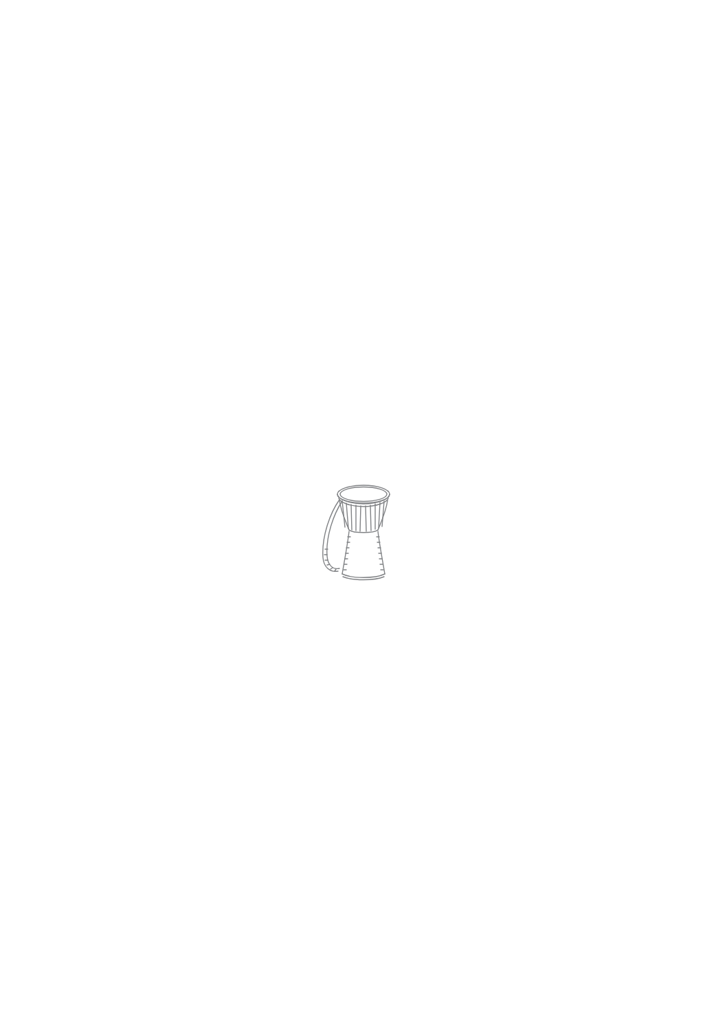Djembe drum A simple grey line drawing of a djembe hand drum with a rope strap.
Djembe drum